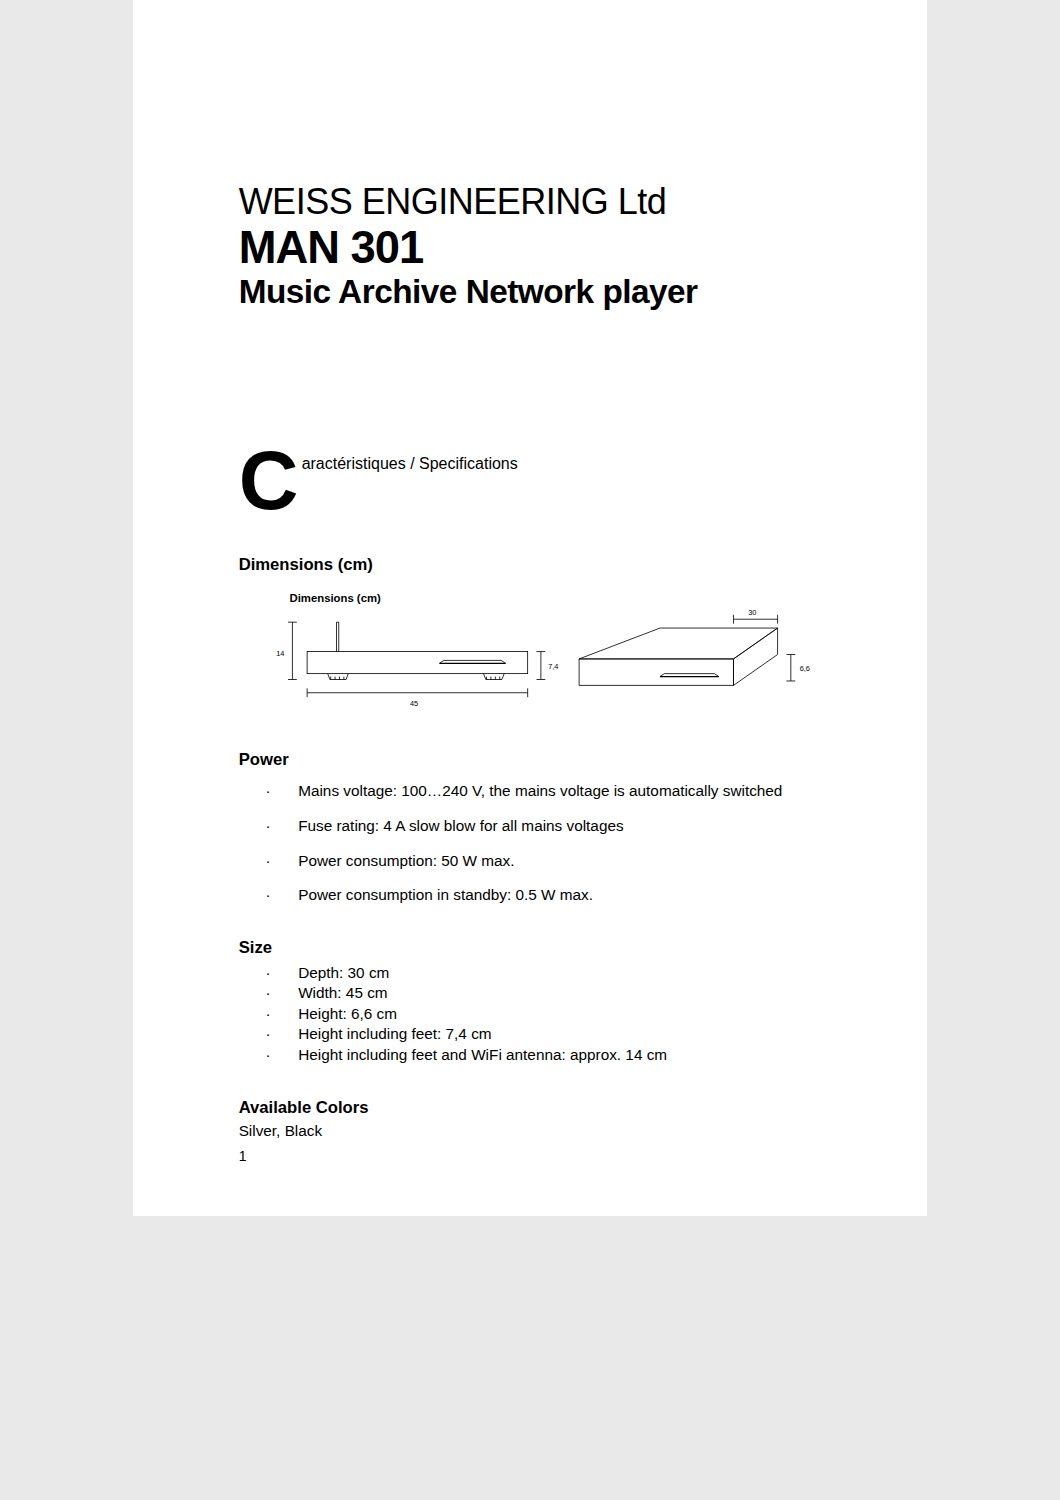WEISS ENGINEERING Ltd
MAN 301
Music Archive Network player
C aractéristiques / Specifications
Dimensions (cm)
Dimensions (cm)
14 7,4 45 30 6,6
Power
Mains voltage: 100…240 V, the mains voltage is automatically switched
Fuse rating: 4 A slow blow for all mains voltages
Power consumption: 50 W max.
Power consumption in standby: 0.5 W max.
Size
Depth: 30 cm
Width: 45 cm
Height: 6,6 cm
Height including feet: 7,4 cm
Height including feet and WiFi antenna: approx. 14 cm
Available Colors
Silver, Black
1